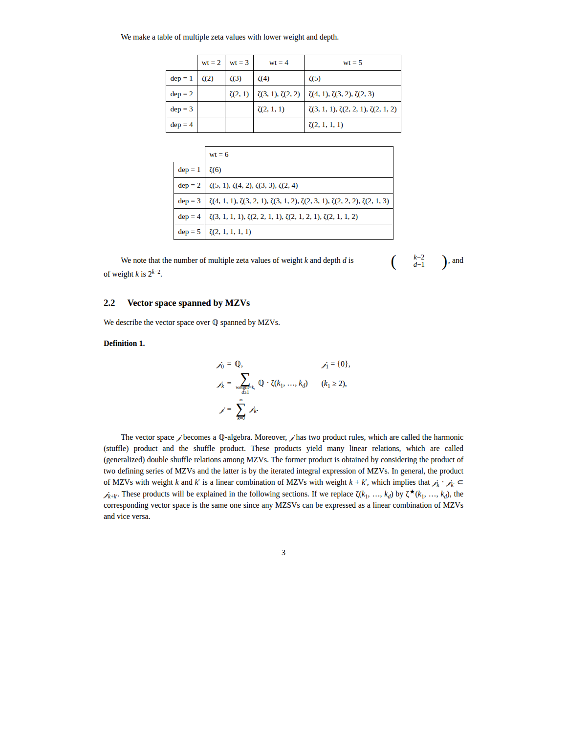We make a table of multiple zeta values with lower weight and depth.
| | wt = 2 | wt = 3 | wt = 4 | wt = 5 |
| dep = 1 | ζ(2) | ζ(3) | ζ(4) | ζ(5) |
| dep = 2 | | ζ(2, 1) | ζ(3, 1), ζ(2, 2) | ζ(4, 1), ζ(3, 2), ζ(2, 3) |
| dep = 3 | | | ζ(2, 1, 1) | ζ(3, 1, 1), ζ(2, 2, 1), ζ(2, 1, 2) |
| dep = 4 | | | | ζ(2, 1, 1, 1) |
| | wt = 6 |
| dep = 1 | ζ(6) |
| dep = 2 | ζ(5, 1), ζ(4, 2), ζ(3, 3), ζ(2, 4) |
| dep = 3 | ζ(4, 1, 1), ζ(3, 2, 1), ζ(3, 1, 2), ζ(2, 3, 1), ζ(2, 2, 2), ζ(2, 1, 3) |
| dep = 4 | ζ(3, 1, 1, 1), ζ(2, 2, 1, 1), ζ(2, 1, 2, 1), ζ(2, 1, 1, 2) |
| dep = 5 | ζ(2, 1, 1, 1, 1) |
We note that the number of multiple zeta values of weight k and depth d is (k−2 d−1), and of weight k is 2k−2.
2.2 Vector space spanned by MZVs
We describe the vector space over ℚ spanned by MZVs.
Definition 1.
| 𝒿 0 | = | ℚ , | 𝒿 1 = {0}, |
| 𝒿 k | = | ∑ weight= k , d ≥1 ℚ · ζ( k 1 , …, k d ) | ( k 1 ≥ 2), |
| 𝒿 | = | ∞ ∑ k =0 𝒿 k . | |
The vector space 𝒿 becomes a ℚ-algebra. Moreover, 𝒿 has two product rules, which are called the harmonic (stuffle) product and the shuffle product. These products yield many linear relations, which are called (generalized) double shuffle relations among MZVs. The former product is obtained by considering the product of two defining series of MZVs and the latter is by the iterated integral expression of MZVs. In general, the product of MZVs with weight k and k′ is a linear combination of MZVs with weight k + k′, which implies that 𝒿k · 𝒿k′ ⊂ 𝒿k+k′. These products will be explained in the following sections. If we replace ζ(k1, …, kd) by ζ★(k1, …, kd), the corresponding vector space is the same one since any MZSVs can be expressed as a linear combination of MZVs and vice versa.
3